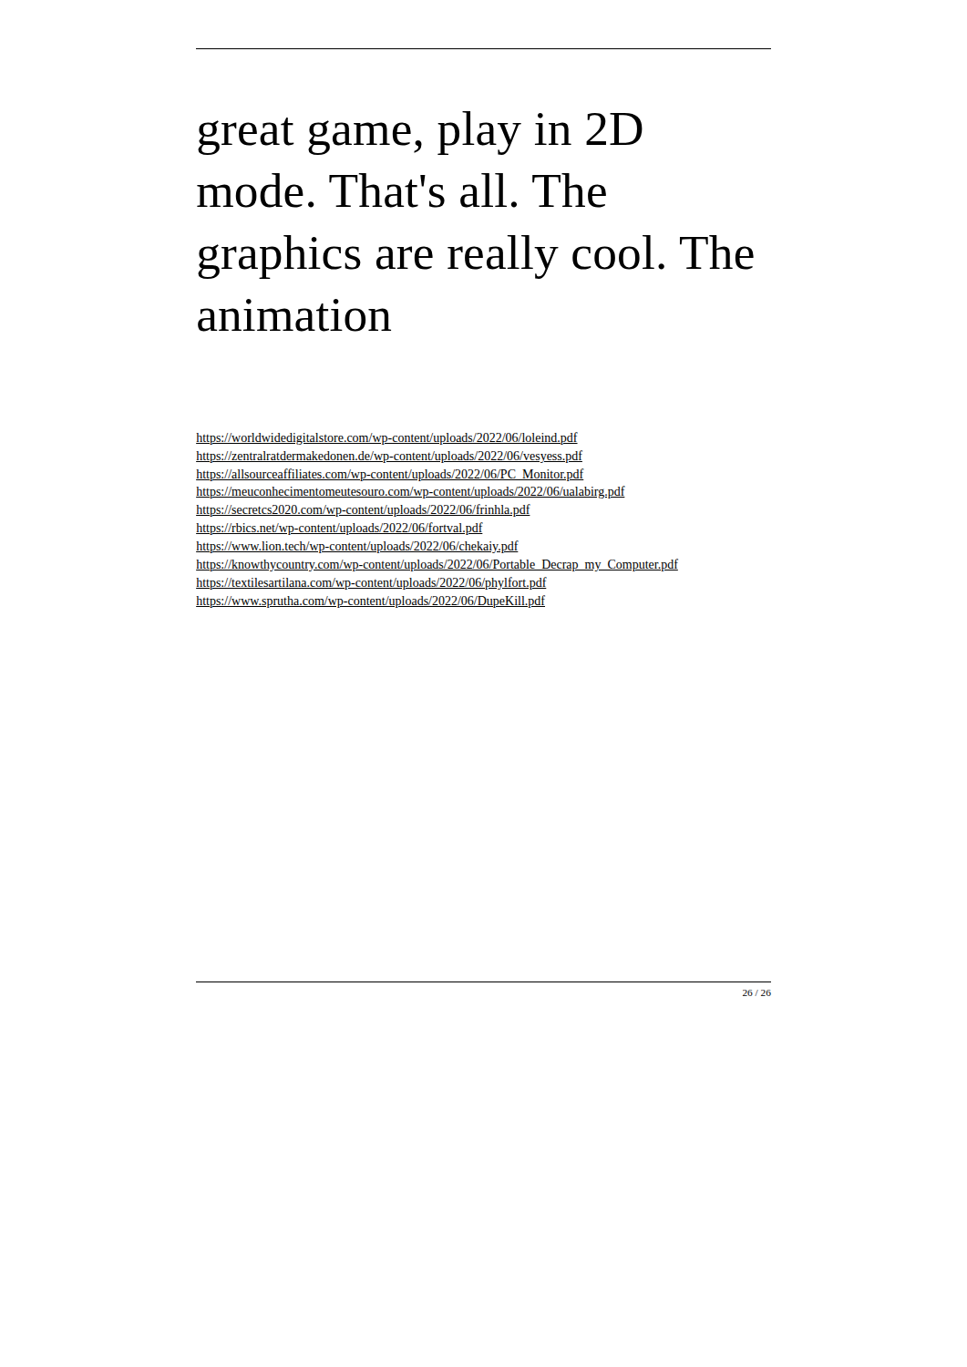great game, play in 2D mode. That's all. The graphics are really cool. The animation
https://worldwidedigitalstore.com/wp-content/uploads/2022/06/loleind.pdf
https://zentralratdermakedonen.de/wp-content/uploads/2022/06/vesyess.pdf
https://allsourceaffiliates.com/wp-content/uploads/2022/06/PC_Monitor.pdf
https://meuconhecimentomeutesouro.com/wp-content/uploads/2022/06/ualabirg.pdf
https://secretcs2020.com/wp-content/uploads/2022/06/frinhla.pdf
https://rbics.net/wp-content/uploads/2022/06/fortval.pdf
https://www.lion.tech/wp-content/uploads/2022/06/chekaiy.pdf
https://knowthycountry.com/wp-content/uploads/2022/06/Portable_Decrap_my_Computer.pdf
https://textilesartilana.com/wp-content/uploads/2022/06/phylfort.pdf
https://www.sprutha.com/wp-content/uploads/2022/06/DupeKill.pdf
26 / 26